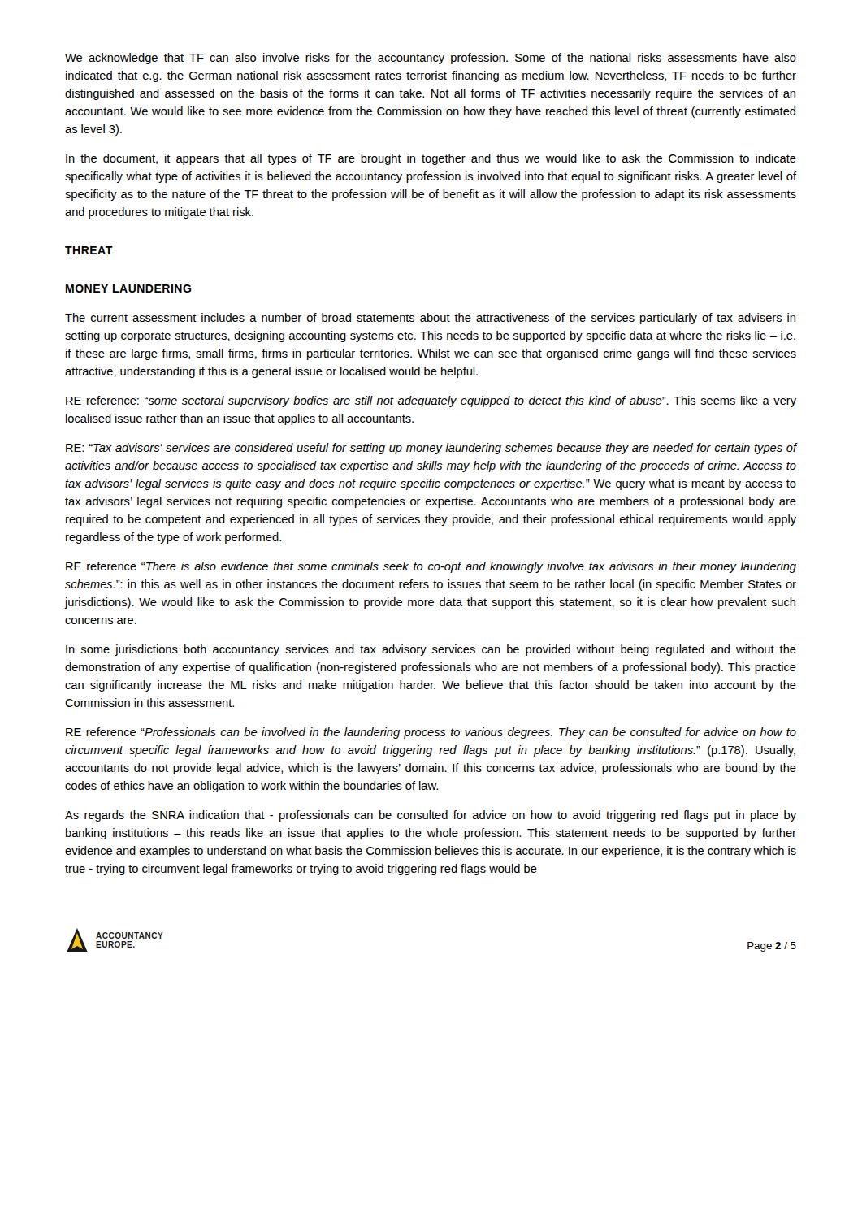We acknowledge that TF can also involve risks for the accountancy profession. Some of the national risks assessments have also indicated that e.g. the German national risk assessment rates terrorist financing as medium low. Nevertheless, TF needs to be further distinguished and assessed on the basis of the forms it can take. Not all forms of TF activities necessarily require the services of an accountant. We would like to see more evidence from the Commission on how they have reached this level of threat (currently estimated as level 3).
In the document, it appears that all types of TF are brought in together and thus we would like to ask the Commission to indicate specifically what type of activities it is believed the accountancy profession is involved into that equal to significant risks. A greater level of specificity as to the nature of the TF threat to the profession will be of benefit as it will allow the profession to adapt its risk assessments and procedures to mitigate that risk.
Threat
Money laundering
The current assessment includes a number of broad statements about the attractiveness of the services particularly of tax advisers in setting up corporate structures, designing accounting systems etc. This needs to be supported by specific data at where the risks lie – i.e. if these are large firms, small firms, firms in particular territories. Whilst we can see that organised crime gangs will find these services attractive, understanding if this is a general issue or localised would be helpful.
RE reference: “some sectoral supervisory bodies are still not adequately equipped to detect this kind of abuse”. This seems like a very localised issue rather than an issue that applies to all accountants.
RE: “Tax advisors' services are considered useful for setting up money laundering schemes because they are needed for certain types of activities and/or because access to specialised tax expertise and skills may help with the laundering of the proceeds of crime. Access to tax advisors' legal services is quite easy and does not require specific competences or expertise.” We query what is meant by access to tax advisors’ legal services not requiring specific competencies or expertise. Accountants who are members of a professional body are required to be competent and experienced in all types of services they provide, and their professional ethical requirements would apply regardless of the type of work performed.
RE reference “There is also evidence that some criminals seek to co-opt and knowingly involve tax advisors in their money laundering schemes.”: in this as well as in other instances the document refers to issues that seem to be rather local (in specific Member States or jurisdictions). We would like to ask the Commission to provide more data that support this statement, so it is clear how prevalent such concerns are.
In some jurisdictions both accountancy services and tax advisory services can be provided without being regulated and without the demonstration of any expertise of qualification (non-registered professionals who are not members of a professional body). This practice can significantly increase the ML risks and make mitigation harder. We believe that this factor should be taken into account by the Commission in this assessment.
RE reference “Professionals can be involved in the laundering process to various degrees. They can be consulted for advice on how to circumvent specific legal frameworks and how to avoid triggering red flags put in place by banking institutions.” (p.178). Usually, accountants do not provide legal advice, which is the lawyers’ domain. If this concerns tax advice, professionals who are bound by the codes of ethics have an obligation to work within the boundaries of law.
As regards the SNRA indication that - professionals can be consulted for advice on how to avoid triggering red flags put in place by banking institutions – this reads like an issue that applies to the whole profession. This statement needs to be supported by further evidence and examples to understand on what basis the Commission believes this is accurate. In our experience, it is the contrary which is true - trying to circumvent legal frameworks or trying to avoid triggering red flags would be
ACCOUNTANCY
EUROPE.
Page 2 / 5